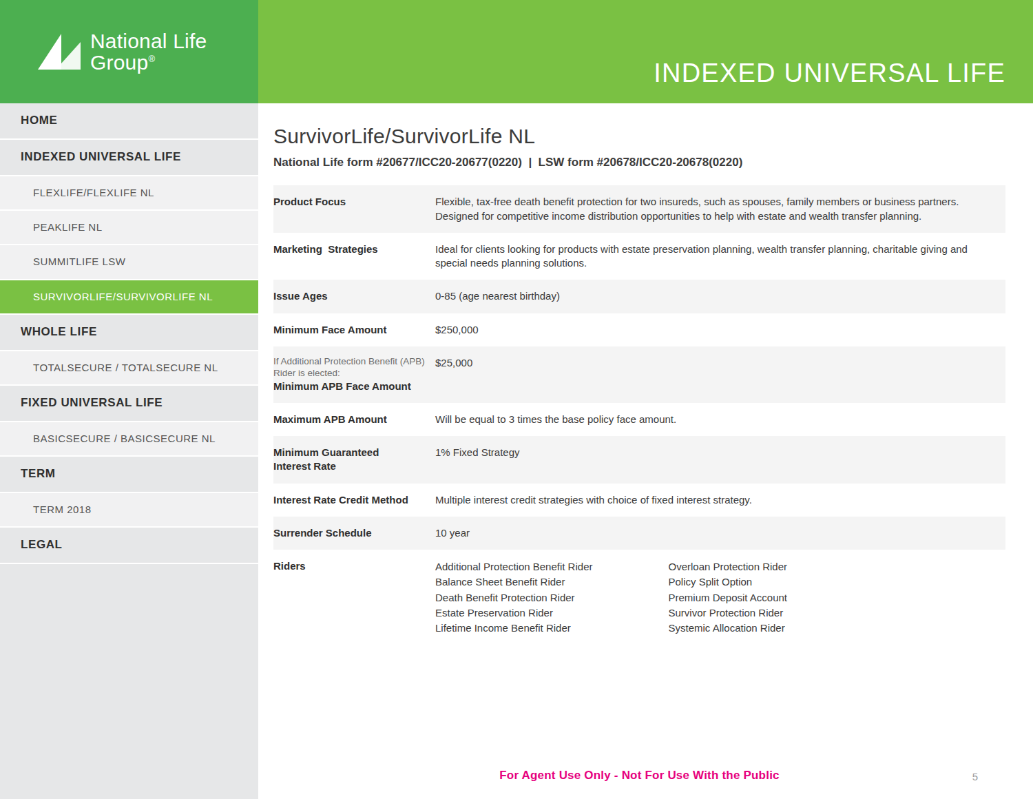National Life
Group®
INDEXED UNIVERSAL LIFE
HOME
INDEXED UNIVERSAL LIFE
FLEXLIFE/FLEXLIFE NL
PEAKLIFE NL
SUMMITLIFE LSW
SURVIVORLIFE/SURVIVORLIFE NL
WHOLE LIFE
TOTALSECURE / TOTALSECURE NL
FIXED UNIVERSAL LIFE
BASICSECURE / BASICSECURE NL
TERM
TERM 2018
LEGAL
SurvivorLife/SurvivorLife NL
National Life form #20677/ICC20-20677(0220) | LSW form #20678/ICC20-20678(0220)
| Product Focus | Flexible, tax-free death benefit protection for two insureds, such as spouses, family members or business partners. Designed for competitive income distribution opportunities to help with estate and wealth transfer planning. |
| Marketing Strategies | Ideal for clients looking for products with estate preservation planning, wealth transfer planning, charitable giving and special needs planning solutions. |
| Issue Ages | 0-85 (age nearest birthday) |
| Minimum Face Amount | $250,000 |
| If Additional Protection Benefit (APB) Rider is elected: Minimum APB Face Amount | $25,000 |
| Maximum APB Amount | Will be equal to 3 times the base policy face amount. |
| Minimum Guaranteed Interest Rate | 1% Fixed Strategy |
| Interest Rate Credit Method | Multiple interest credit strategies with choice of fixed interest strategy. |
| Surrender Schedule | 10 year |
| Riders | Additional Protection Benefit Rider Balance Sheet Benefit Rider Death Benefit Protection Rider Estate Preservation Rider Lifetime Income Benefit Rider Overloan Protection Rider Policy Split Option Premium Deposit Account Survivor Protection Rider Systemic Allocation Rider |
For Agent Use Only - Not For Use With the Public 5